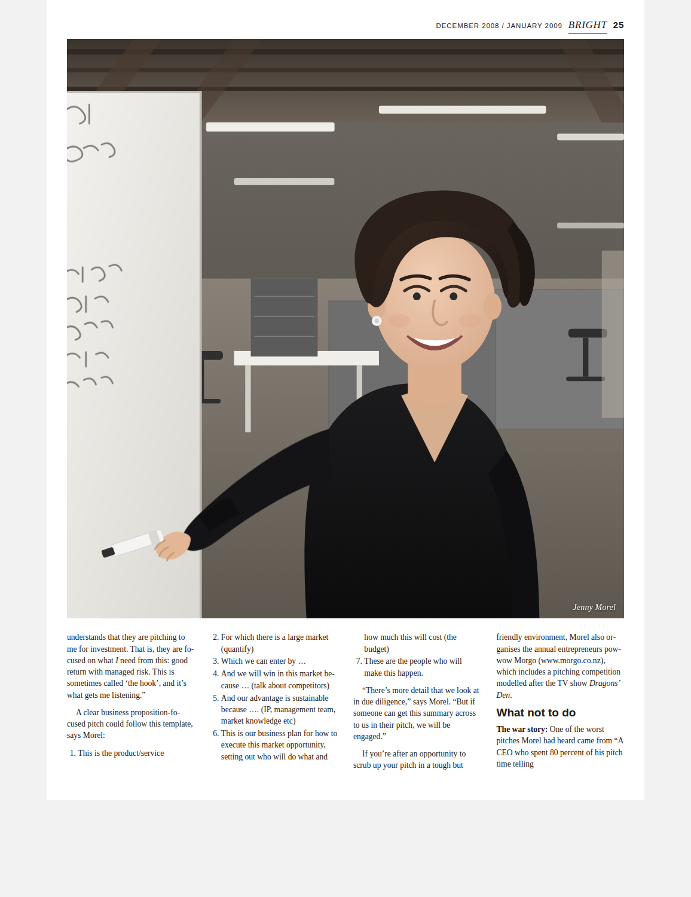December 2008 / January 2009 bright 25
Jenny Morel
understands that they are pitching to me for investment. That is, they are focused on what I need from this: good return with managed risk. This is sometimes called ‘the hook’, and it’s what gets me listening.”
A clear business proposition-focused pitch could follow this template, says Morel:
This is the product/service
For which there is a large market (quantify)
Which we can enter by …
And we will win in this market because … (talk about competitors)
And our advantage is sustainable because …. (IP, management team, market knowledge etc)
This is our business plan for how to execute this market opportunity, setting out who will do what and how much this will cost (the budget)
These are the people who will make this happen.
“There’s more detail that we look at in due diligence,” says Morel. “But if someone can get this summary across to us in their pitch, we will be engaged.”
If you’re after an opportunity to scrub up your pitch in a tough but friendly environment, Morel also organises the annual entrepreneurs pow-wow Morgo (www.morgo.co.nz), which includes a pitching competition modelled after the TV show Dragons’ Den.
What not to do
The war story: One of the worst pitches Morel had heard came from “A CEO who spent 80 percent of his pitch time telling